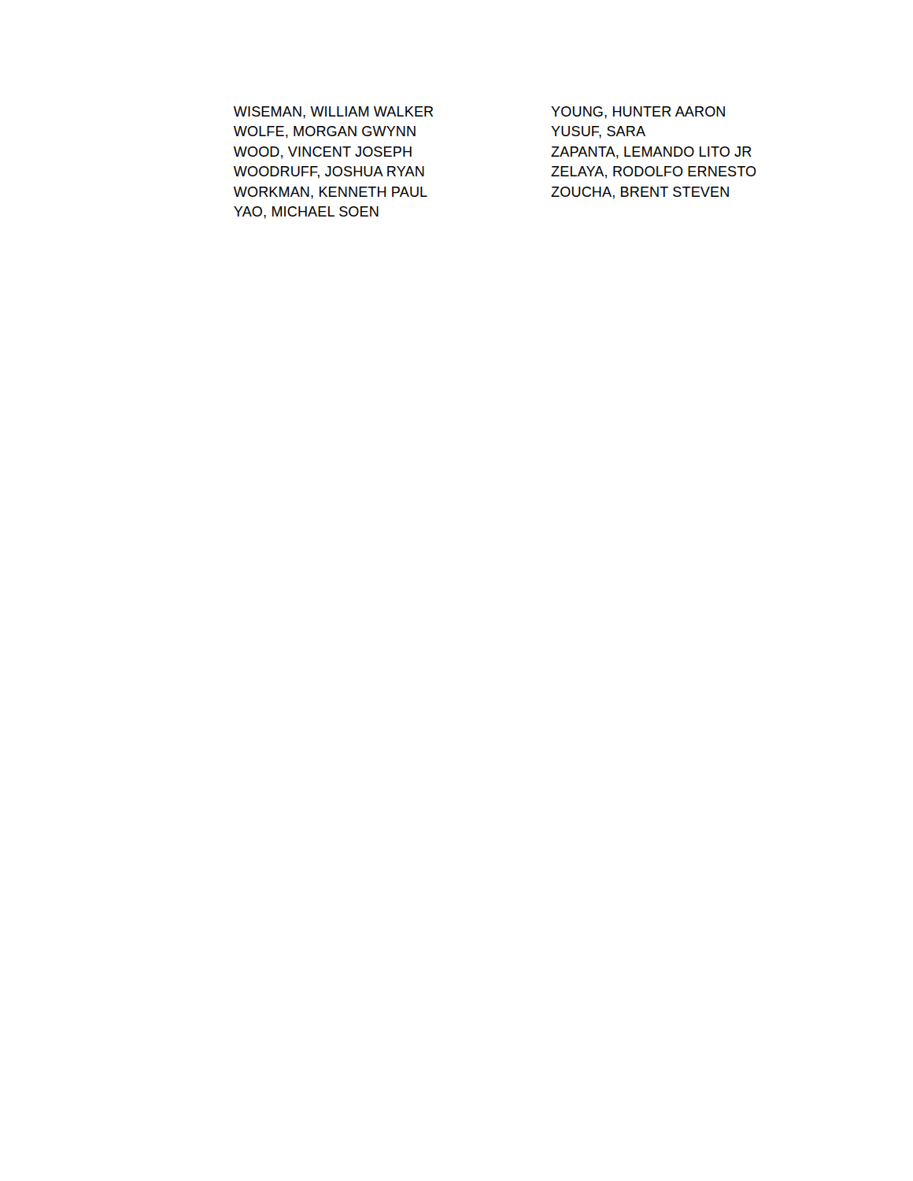WISEMAN, WILLIAM WALKER
WOLFE, MORGAN GWYNN
WOOD, VINCENT JOSEPH
WOODRUFF, JOSHUA RYAN
WORKMAN, KENNETH PAUL
YAO, MICHAEL SOEN
YOUNG, HUNTER AARON
YUSUF, SARA
ZAPANTA, LEMANDO LITO JR
ZELAYA, RODOLFO ERNESTO
ZOUCHA, BRENT STEVEN